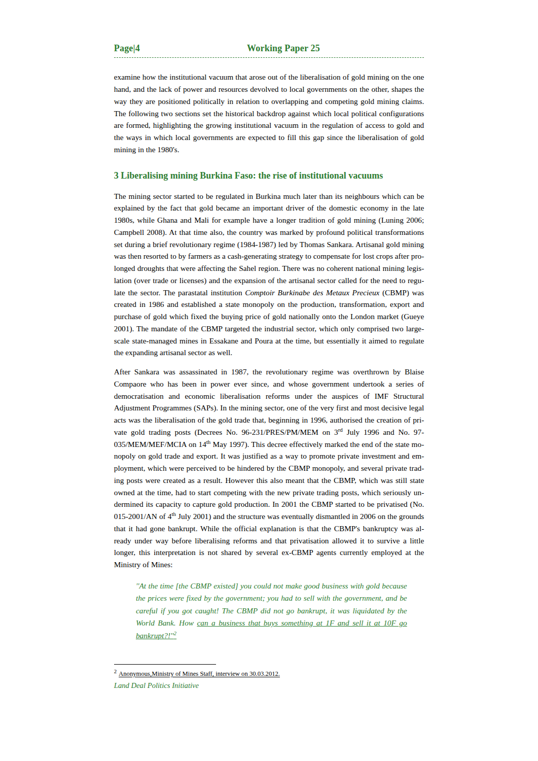Page|4 Working Paper 25
examine how the institutional vacuum that arose out of the liberalisation of gold mining on the one hand, and the lack of power and resources devolved to local governments on the other, shapes the way they are positioned politically in relation to overlapping and competing gold mining claims. The following two sections set the historical backdrop against which local political configurations are formed, highlighting the growing institutional vacuum in the regulation of access to gold and the ways in which local governments are expected to fill this gap since the liberalisation of gold mining in the 1980's.
3 Liberalising mining Burkina Faso: the rise of institutional vacuums
The mining sector started to be regulated in Burkina much later than its neighbours which can be explained by the fact that gold became an important driver of the domestic economy in the late 1980s, while Ghana and Mali for example have a longer tradition of gold mining (Luning 2006; Campbell 2008). At that time also, the country was marked by profound political transformations set during a brief revolutionary regime (1984-1987) led by Thomas Sankara. Artisanal gold mining was then resorted to by farmers as a cash-generating strategy to compensate for lost crops after prolonged droughts that were affecting the Sahel region. There was no coherent national mining legislation (over trade or licenses) and the expansion of the artisanal sector called for the need to regulate the sector. The parastatal institution Comptoir Burkinabe des Metaux Precieux (CBMP) was created in 1986 and established a state monopoly on the production, transformation, export and purchase of gold which fixed the buying price of gold nationally onto the London market (Gueye 2001). The mandate of the CBMP targeted the industrial sector, which only comprised two large-scale state-managed mines in Essakane and Poura at the time, but essentially it aimed to regulate the expanding artisanal sector as well.
After Sankara was assassinated in 1987, the revolutionary regime was overthrown by Blaise Compaore who has been in power ever since, and whose government undertook a series of democratisation and economic liberalisation reforms under the auspices of IMF Structural Adjustment Programmes (SAPs). In the mining sector, one of the very first and most decisive legal acts was the liberalisation of the gold trade that, beginning in 1996, authorised the creation of private gold trading posts (Decrees No. 96-231/PRES/PM/MEM on 3rd July 1996 and No. 97-035/MEM/MEF/MCIA on 14th May 1997). This decree effectively marked the end of the state monopoly on gold trade and export. It was justified as a way to promote private investment and employment, which were perceived to be hindered by the CBMP monopoly, and several private trading posts were created as a result. However this also meant that the CBMP, which was still state owned at the time, had to start competing with the new private trading posts, which seriously undermined its capacity to capture gold production. In 2001 the CBMP started to be privatised (No. 015-2001/AN of 4th July 2001) and the structure was eventually dismantled in 2006 on the grounds that it had gone bankrupt. While the official explanation is that the CBMP's bankruptcy was already under way before liberalising reforms and that privatisation allowed it to survive a little longer, this interpretation is not shared by several ex-CBMP agents currently employed at the Ministry of Mines:
''At the time [the CBMP existed] you could not make good business with gold because the prices were fixed by the government; you had to sell with the government, and be careful if you got caught! The CBMP did not go bankrupt, it was liquidated by the World Bank. How can a business that buys something at 1F and sell it at 10F go bankrupt?!''2
2 Anonymous,Ministry of Mines Staff, interview on 30.03.2012.
Land Deal Politics Initiative